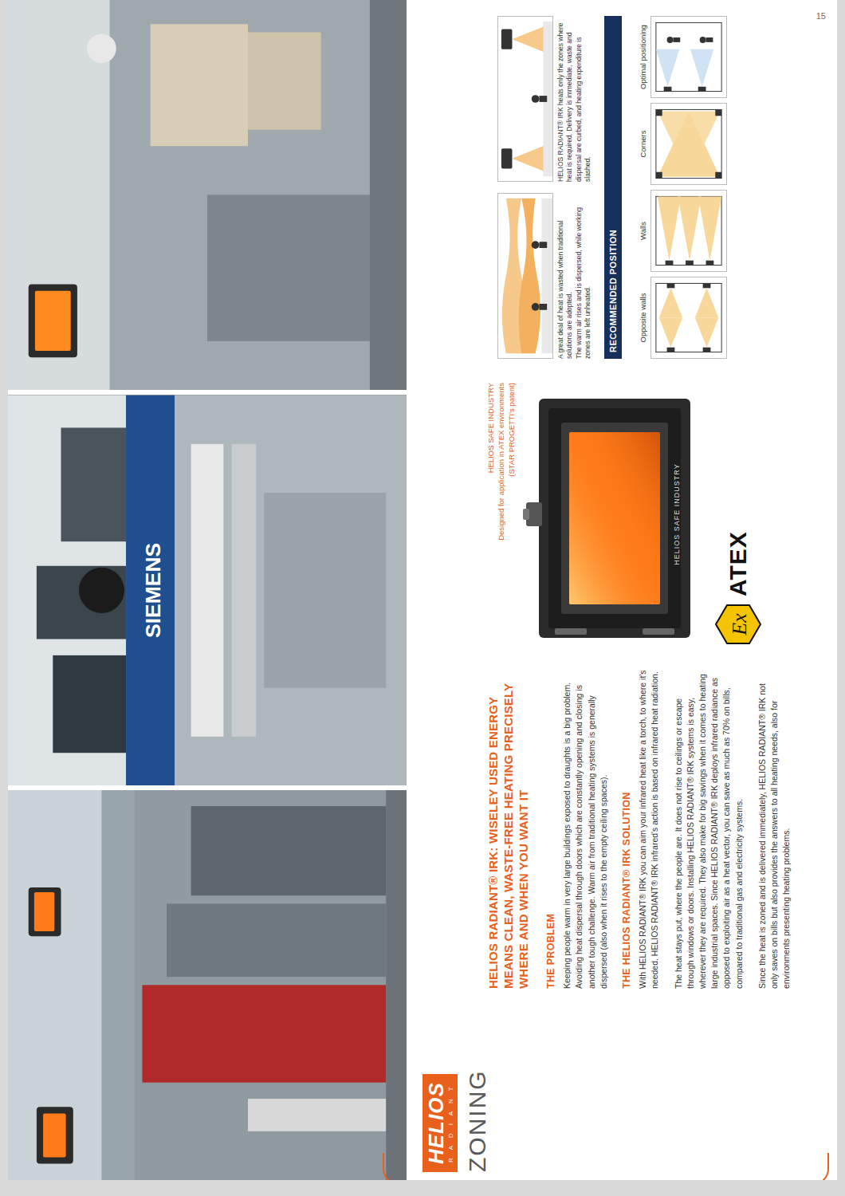14 15
SIEMENS
\\\\\\\\\\
HELIOS
R A D I A N T
ZONING
HELIOS RADIANT® IRK: WISELEY USED ENERGY MEANS CLEAN, WASTE-FREE HEATING PRECISELY WHERE AND WHEN YOU WANT IT
The problem
Keeping people warm in very large buildings exposed to draughts is a big problem. Avoiding heat dispersal through doors which are constantly opening and closing is another tough challenge. Warm air from traditional heating systems is generally dispersed (also when it rises to the empty ceiling spaces).
The HELIOS RADIANT® IRK solution
With HELIOS RADIANT® IRK you can aim your infrared heat like a torch, to where it's needed. HELIOS RADIANT® IRK infrared's action is based on infrared heat radiation.
The heat stays put, where the people are. It does not rise to ceilings or escape through windows or doors. Installing HELIOS RADIANT® IRK systems is easy, wherever they are required. They also make for big savings when it comes to heating large industrial spaces. Since HELIOS RADIANT® IRK deploys infrared radiance as opposed to exploiting air as a heat vector, you can save as much as 70% on bills, compared to traditional gas and electricity systems.
Since the heat is zoned and is delivered immediately, HELIOS RADIANT® IRK not only saves on bills but also provides the answers to all heating needs, also for environments presenting heating problems.
HELIOS SAFE INDUSTRY
Designed for application in ATEX environments
(STAR PROGETTI's patent)
HELIOS SAFE INDUSTRY
Ex ATEX
A great deal of heat is wasted when traditional solutions are adopted.
The warm air rises and is dispersed, while working zones are left unheated.
HELIOS RADIANT® IRK heats only the zones where heat is required. Delivery is immediate, waste and dispersal are curbed, and heating expenditure is slashed.
Recommended position
Opposite walls
Walls
Corners
Optimal positioning